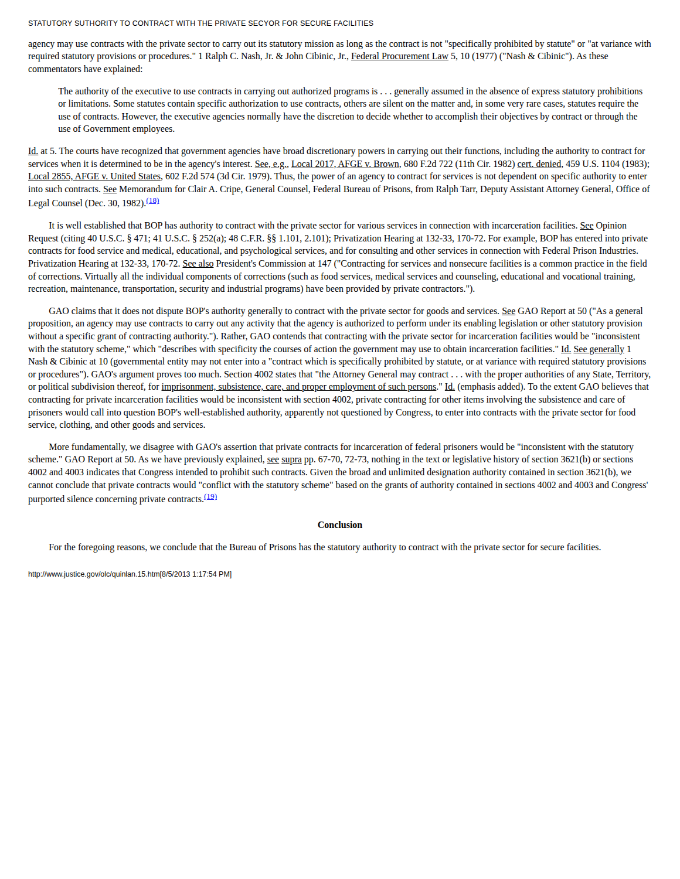STATUTORY SUTHORITY TO CONTRACT WITH THE PRIVATE SECYOR FOR SECURE FACILITIES
agency may use contracts with the private sector to carry out its statutory mission as long as the contract is not "specifically prohibited by statute" or "at variance with required statutory provisions or procedures." 1 Ralph C. Nash, Jr. & John Cibinic, Jr., Federal Procurement Law 5, 10 (1977) ("Nash & Cibinic"). As these commentators have explained:
The authority of the executive to use contracts in carrying out authorized programs is . . . generally assumed in the absence of express statutory prohibitions or limitations. Some statutes contain specific authorization to use contracts, others are silent on the matter and, in some very rare cases, statutes require the use of contracts. However, the executive agencies normally have the discretion to decide whether to accomplish their objectives by contract or through the use of Government employees.
Id. at 5. The courts have recognized that government agencies have broad discretionary powers in carrying out their functions, including the authority to contract for services when it is determined to be in the agency's interest. See, e.g., Local 2017, AFGE v. Brown, 680 F.2d 722 (11th Cir. 1982) cert. denied, 459 U.S. 1104 (1983); Local 2855, AFGE v. United States, 602 F.2d 574 (3d Cir. 1979). Thus, the power of an agency to contract for services is not dependent on specific authority to enter into such contracts. See Memorandum for Clair A. Cripe, General Counsel, Federal Bureau of Prisons, from Ralph Tarr, Deputy Assistant Attorney General, Office of Legal Counsel (Dec. 30, 1982).(18)
It is well established that BOP has authority to contract with the private sector for various services in connection with incarceration facilities. See Opinion Request (citing 40 U.S.C. § 471; 41 U.S.C. § 252(a); 48 C.F.R. §§ 1.101, 2.101); Privatization Hearing at 132-33, 170-72. For example, BOP has entered into private contracts for food service and medical, educational, and psychological services, and for consulting and other services in connection with Federal Prison Industries. Privatization Hearing at 132-33, 170-72. See also President's Commission at 147 ("Contracting for services and nonsecure facilities is a common practice in the field of corrections. Virtually all the individual components of corrections (such as food services, medical services and counseling, educational and vocational training, recreation, maintenance, transportation, security and industrial programs) have been provided by private contractors.").
GAO claims that it does not dispute BOP's authority generally to contract with the private sector for goods and services. See GAO Report at 50 ("As a general proposition, an agency may use contracts to carry out any activity that the agency is authorized to perform under its enabling legislation or other statutory provision without a specific grant of contracting authority."). Rather, GAO contends that contracting with the private sector for incarceration facilities would be "inconsistent with the statutory scheme," which "describes with specificity the courses of action the government may use to obtain incarceration facilities." Id. See generally 1 Nash & Cibinic at 10 (governmental entity may not enter into a "contract which is specifically prohibited by statute, or at variance with required statutory provisions or procedures"). GAO's argument proves too much. Section 4002 states that "the Attorney General may contract . . . with the proper authorities of any State, Territory, or political subdivision thereof, for imprisonment, subsistence, care, and proper employment of such persons." Id. (emphasis added). To the extent GAO believes that contracting for private incarceration facilities would be inconsistent with section 4002, private contracting for other items involving the subsistence and care of prisoners would call into question BOP's well-established authority, apparently not questioned by Congress, to enter into contracts with the private sector for food service, clothing, and other goods and services.
More fundamentally, we disagree with GAO's assertion that private contracts for incarceration of federal prisoners would be "inconsistent with the statutory scheme." GAO Report at 50. As we have previously explained, see supra pp. 67-70, 72-73, nothing in the text or legislative history of section 3621(b) or sections 4002 and 4003 indicates that Congress intended to prohibit such contracts. Given the broad and unlimited designation authority contained in section 3621(b), we cannot conclude that private contracts would "conflict with the statutory scheme" based on the grants of authority contained in sections 4002 and 4003 and Congress' purported silence concerning private contracts.(19)
Conclusion
For the foregoing reasons, we conclude that the Bureau of Prisons has the statutory authority to contract with the private sector for secure facilities.
http://www.justice.gov/olc/quinlan.15.htm[8/5/2013 1:17:54 PM]